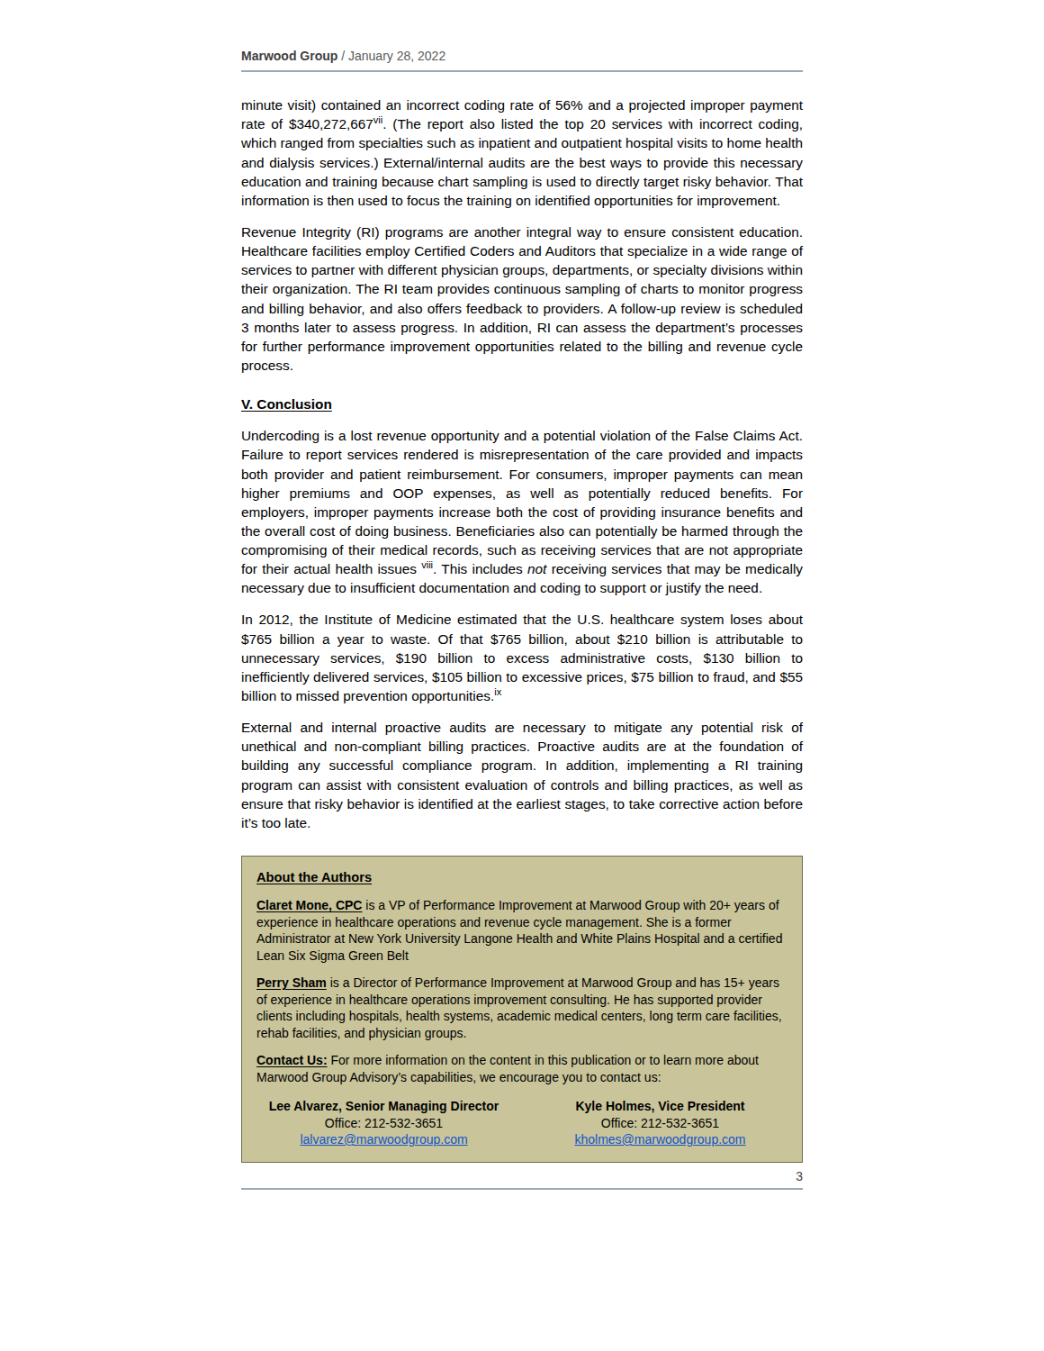Marwood Group / January 28, 2022
minute visit) contained an incorrect coding rate of 56% and a projected improper payment rate of $340,272,667vii. (The report also listed the top 20 services with incorrect coding, which ranged from specialties such as inpatient and outpatient hospital visits to home health and dialysis services.) External/internal audits are the best ways to provide this necessary education and training because chart sampling is used to directly target risky behavior. That information is then used to focus the training on identified opportunities for improvement.
Revenue Integrity (RI) programs are another integral way to ensure consistent education. Healthcare facilities employ Certified Coders and Auditors that specialize in a wide range of services to partner with different physician groups, departments, or specialty divisions within their organization. The RI team provides continuous sampling of charts to monitor progress and billing behavior, and also offers feedback to providers. A follow-up review is scheduled 3 months later to assess progress. In addition, RI can assess the department’s processes for further performance improvement opportunities related to the billing and revenue cycle process.
V. Conclusion
Undercoding is a lost revenue opportunity and a potential violation of the False Claims Act. Failure to report services rendered is misrepresentation of the care provided and impacts both provider and patient reimbursement. For consumers, improper payments can mean higher premiums and OOP expenses, as well as potentially reduced benefits. For employers, improper payments increase both the cost of providing insurance benefits and the overall cost of doing business. Beneficiaries also can potentially be harmed through the compromising of their medical records, such as receiving services that are not appropriate for their actual health issues viii. This includes not receiving services that may be medically necessary due to insufficient documentation and coding to support or justify the need.
In 2012, the Institute of Medicine estimated that the U.S. healthcare system loses about $765 billion a year to waste. Of that $765 billion, about $210 billion is attributable to unnecessary services, $190 billion to excess administrative costs, $130 billion to inefficiently delivered services, $105 billion to excessive prices, $75 billion to fraud, and $55 billion to missed prevention opportunities.ix
External and internal proactive audits are necessary to mitigate any potential risk of unethical and non-compliant billing practices. Proactive audits are at the foundation of building any successful compliance program. In addition, implementing a RI training program can assist with consistent evaluation of controls and billing practices, as well as ensure that risky behavior is identified at the earliest stages, to take corrective action before it’s too late.
About the Authors
Claret Mone, CPC is a VP of Performance Improvement at Marwood Group with 20+ years of experience in healthcare operations and revenue cycle management. She is a former Administrator at New York University Langone Health and White Plains Hospital and a certified Lean Six Sigma Green Belt
Perry Sham is a Director of Performance Improvement at Marwood Group and has 15+ years of experience in healthcare operations improvement consulting. He has supported provider clients including hospitals, health systems, academic medical centers, long term care facilities, rehab facilities, and physician groups.
Contact Us: For more information on the content in this publication or to learn more about Marwood Group Advisory’s capabilities, we encourage you to contact us:
Lee Alvarez, Senior Managing Director
Office: 212-532-3651
lalvarez@marwoodgroup.com
Kyle Holmes, Vice President
Office: 212-532-3651
kholmes@marwoodgroup.com
3